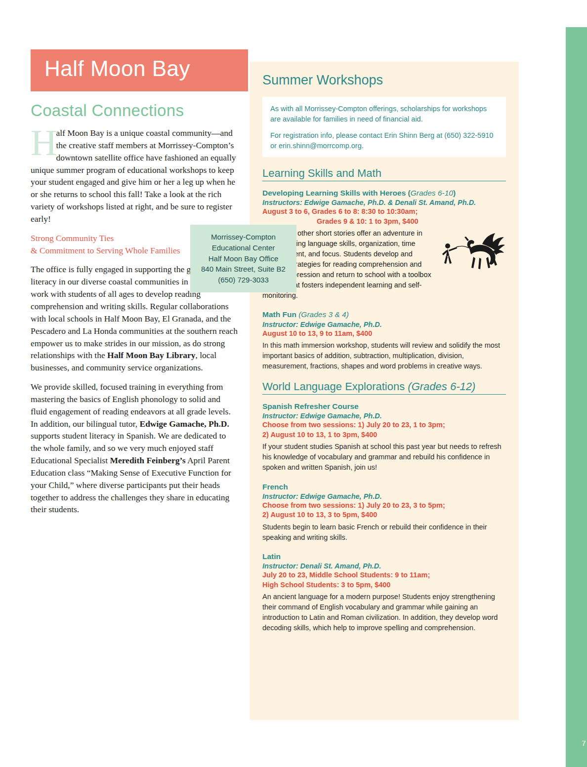7
Half Moon Bay
Coastal Connections
Half Moon Bay is a unique coastal community—and the creative staff members at Morrissey-Compton’s downtown satellite office have fashioned an equally unique summer program of educational workshops to keep your student engaged and give him or her a leg up when he or she returns to school this fall! Take a look at the rich variety of workshops listed at right, and be sure to register early!
Strong Community Ties
& Commitment to Serving Whole Families
The office is fully engaged in supporting the growth of literacy in our diverse coastal communities in our ongoing work with students of all ages to develop reading comprehension and writing skills. Regular collaborations with local schools in Half Moon Bay, El Granada, and the Pescadero and La Honda communities at the southern reach empower us to make strides in our mission, as do strong relationships with the Half Moon Bay Library, local businesses, and community service organizations.
We provide skilled, focused training in everything from mastering the basics of English phonology to solid and fluid engagement of reading endeavors at all grade levels. In addition, our bilingual tutor, Edwige Gamache, Ph.D. supports student literacy in Spanish. We are dedicated to the whole family, and so we very much enjoyed staff Educational Specialist Meredith Feinberg’s April Parent Education class “Making Sense of Executive Function for your Child,” where diverse participants put their heads together to address the challenges they share in educating their students.
Morrissey-Compton
Educational Center
Half Moon Bay Office
840 Main Street, Suite B2
(650) 729-3033
Summer Workshops
As with all Morrissey-Compton offerings, scholarships for workshops are available for families in need of financial aid.
For registration info, please contact Erin Shinn Berg at (650) 322-5910 or erin.shinn@morrcomp.org.
Learning Skills and Math
Developing Learning Skills with Heroes (Grades 6-10)
Instructors: Edwige Gamache, Ph.D. & Denali St. Amand, Ph.D.
August 3 to 6, Grades 6 to 8: 8:30 to 10:30am; Grades 9 & 10: 1 to 3pm, $400
Myths and other short stories offer an adventure in strengthening language skills, organization, time management, and focus. Students develop and practice strategies for reading comprehension and written expression and return to school with a toolbox of skills that fosters independent learning and self-monitoring.
Math Fun (Grades 3 & 4)
Instructor: Edwige Gamache, Ph.D.
August 10 to 13, 9 to 11am, $400
In this math immersion workshop, students will review and solidify the most important basics of addition, subtraction, multiplication, division, measurement, fractions, shapes and word problems in creative ways.
World Language Explorations (Grades 6-12)
Spanish Refresher Course
Instructor: Edwige Gamache, Ph.D.
Choose from two sessions: 1) July 20 to 23, 1 to 3pm;
2) August 10 to 13, 1 to 3pm, $400
If your student studies Spanish at school this past year but needs to refresh his knowledge of vocabulary and grammar and rebuild his confidence in spoken and written Spanish, join us!
French
Instructor: Edwige Gamache, Ph.D.
Choose from two sessions: 1) July 20 to 23, 3 to 5pm;
2) August 10 to 13, 3 to 5pm, $400
Students begin to learn basic French or rebuild their confidence in their speaking and writing skills.
Latin
Instructor: Denali St. Amand, Ph.D.
July 20 to 23, Middle School Students: 9 to 11am;
High School Students: 3 to 5pm, $400
An ancient language for a modern purpose! Students enjoy strengthening their command of English vocabulary and grammar while gaining an introduction to Latin and Roman civilization. In addition, they develop word decoding skills, which help to improve spelling and comprehension.